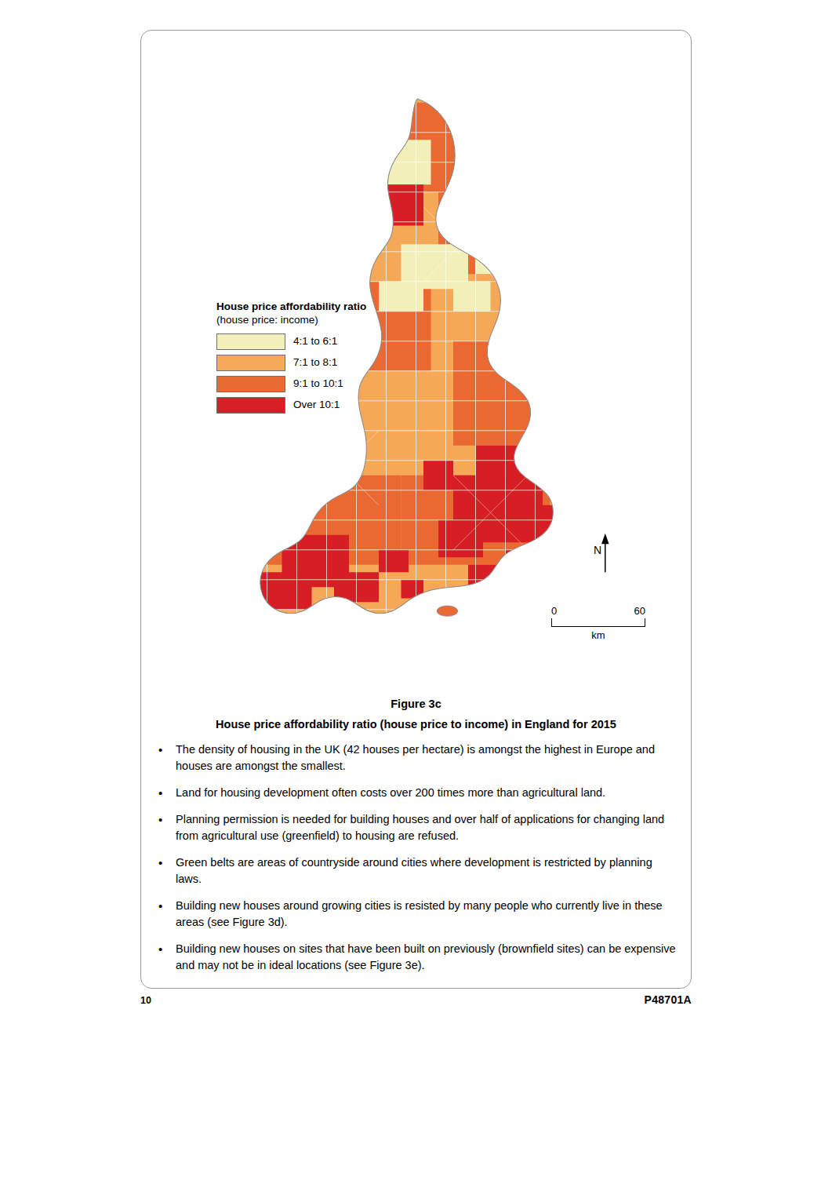House price affordability ratio
(house price: income)
4:1 to 6:1
7:1 to 8:1
9:1 to 10:1
Over 10:1
N
060
km
Figure 3c
House price affordability ratio (house price to income) in England for 2015
The density of housing in the UK (42 houses per hectare) is amongst the highest in Europe and houses are amongst the smallest.
Land for housing development often costs over 200 times more than agricultural land.
Planning permission is needed for building houses and over half of applications for changing land from agricultural use (greenfield) to housing are refused.
Green belts are areas of countryside around cities where development is restricted by planning laws.
Building new houses around growing cities is resisted by many people who currently live in these areas (see Figure 3d).
Building new houses on sites that have been built on previously (brownfield sites) can be expensive and may not be in ideal locations (see Figure 3e).
10 P48701A